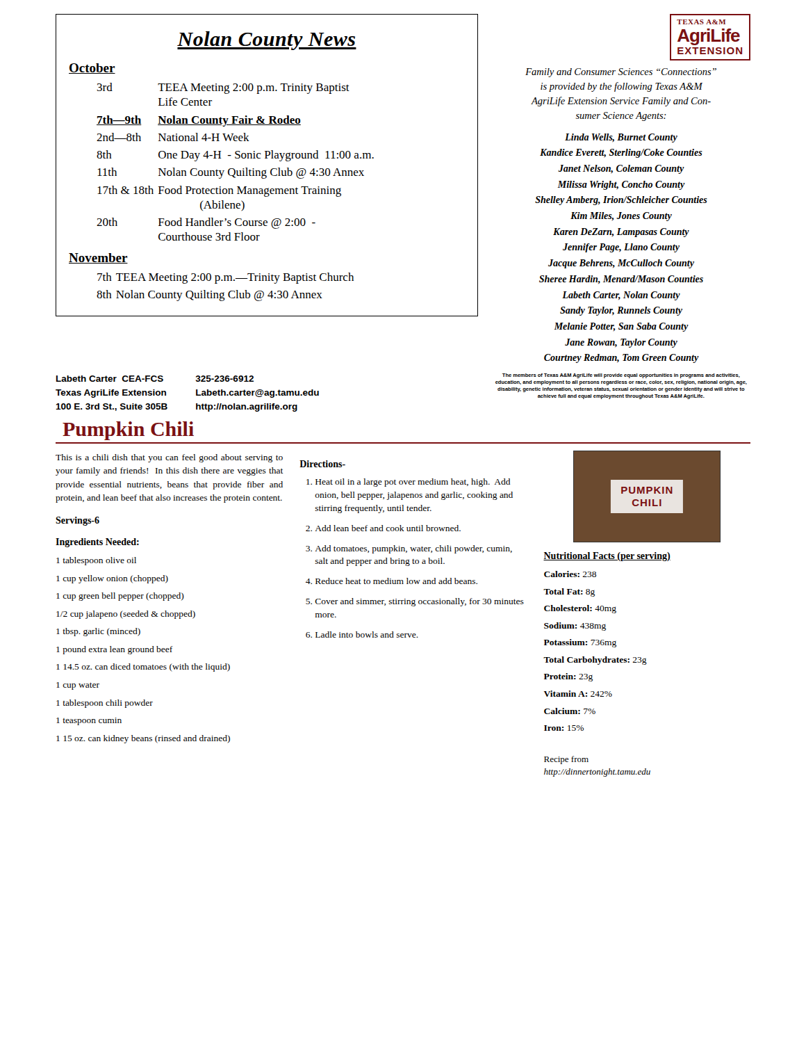Nolan County News
October
| 3rd | TEEA Meeting 2:00 p.m. Trinity Baptist Life Center |
| 7th—9th | Nolan County Fair & Rodeo |
| 2nd—8th | National 4-H Week |
| 8th | One Day 4-H - Sonic Playground 11:00 a.m. |
| 11th | Nolan County Quilting Club @ 4:30 Annex |
| 17th & 18th | Food Protection Management Training (Abilene) |
| 20th | Food Handler’s Course @ 2:00 - Courthouse 3rd Floor |
November
| 7th | TEEA Meeting 2:00 p.m.—Trinity Baptist Church |
| 8th | Nolan County Quilting Club @ 4:30 Annex |
TEXAS A&M
AgriLife
EXTENSION
Family and Consumer Sciences “Connections”
is provided by the following Texas A&M
AgriLife Extension Service Family and Con-
sumer Science Agents:
Linda Wells, Burnet County
Kandice Everett, Sterling/Coke Counties
Janet Nelson, Coleman County
Milissa Wright, Concho County
Shelley Amberg, Irion/Schleicher Counties
Kim Miles, Jones County
Karen DeZarn, Lampasas County
Jennifer Page, Llano County
Jacque Behrens, McCulloch County
Sheree Hardin, Menard/Mason Counties
Labeth Carter, Nolan County
Sandy Taylor, Runnels County
Melanie Potter, San Saba County
Jane Rowan, Taylor County
Courtney Redman, Tom Green County
Labeth Carter CEA-FCS
Texas AgriLife Extension
100 E. 3rd St., Suite 305B
325-236-6912
Labeth.carter@ag.tamu.edu
http://nolan.agrilife.org
The members of Texas A&M AgriLife will provide equal opportunities in programs and activities, education, and employment to all persons regardless or race, color, sex, religion, national origin, age, disability, genetic information, veteran status, sexual orientation or gender identity and will strive to achieve full and equal employment throughout Texas A&M AgriLife.
Pumpkin Chili
This is a chili dish that you can feel good about serving to your family and friends! In this dish there are veggies that provide essential nutrients, beans that provide fiber and protein, and lean beef that also increases the protein content.
Servings-6
Ingredients Needed:
1 tablespoon olive oil
1 cup yellow onion (chopped)
1 cup green bell pepper (chopped)
1/2 cup jalapeno (seeded & chopped)
1 tbsp. garlic (minced)
1 pound extra lean ground beef
1 14.5 oz. can diced tomatoes (with the liquid)
1 cup water
1 tablespoon chili powder
1 teaspoon cumin
1 15 oz. can kidney beans (rinsed and drained)
Directions-
Heat oil in a large pot over medium heat, high. Add onion, bell pepper, jalapenos and garlic, cooking and stirring frequently, until tender.
Add lean beef and cook until browned.
Add tomatoes, pumpkin, water, chili powder, cumin, salt and pepper and bring to a boil.
Reduce heat to medium low and add beans.
Cover and simmer, stirring occasionally, for 30 minutes more.
Ladle into bowls and serve.
PUMPKIN
CHILI
Nutritional Facts (per serving)
Calories: 238
Total Fat: 8g
Cholesterol: 40mg
Sodium: 438mg
Potassium: 736mg
Total Carbohydrates: 23g
Protein: 23g
Vitamin A: 242%
Calcium: 7%
Iron: 15%
Recipe from
http://dinnertonight.tamu.edu